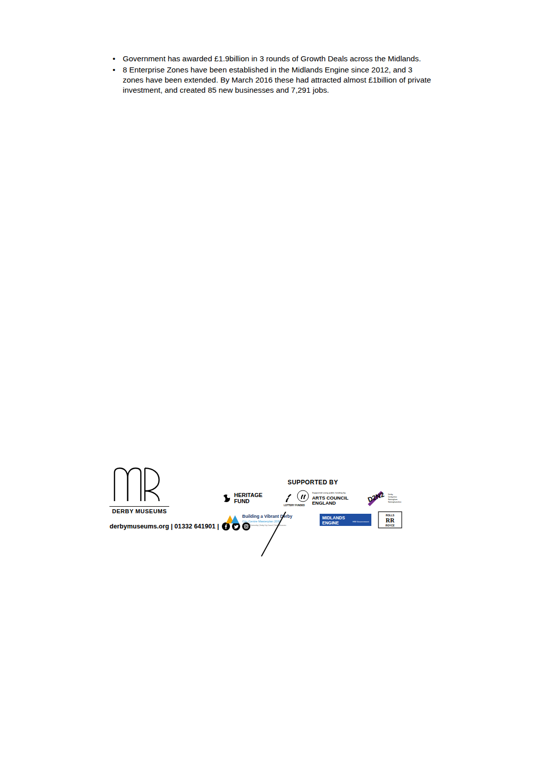Government has awarded £1.9billion in 3 rounds of Growth Deals across the Midlands.
8 Enterprise Zones have been established in the Midlands Engine since 2012, and 3 zones have been extended. By March 2016 these had attracted almost £1billion of private investment, and created 85 new businesses and 7,291 jobs.
DERBY MUSEUMS
derbymuseums.org | 01332 641901 |
SUPPORTED BY
HERITAGE FUND
LOTTERY FUNDED Supported using public funding by ARTS COUNCIL ENGLAND
D2N2 Derby Derbyshire Nottingham Nottinghamshire
Building a Vibrant Derby City Centre Masterplan 2030 Derby City Partnership | Derby City Council | Derby Museums
MIDLANDS ENGINE HM Government
ROLLS RR ROYCE